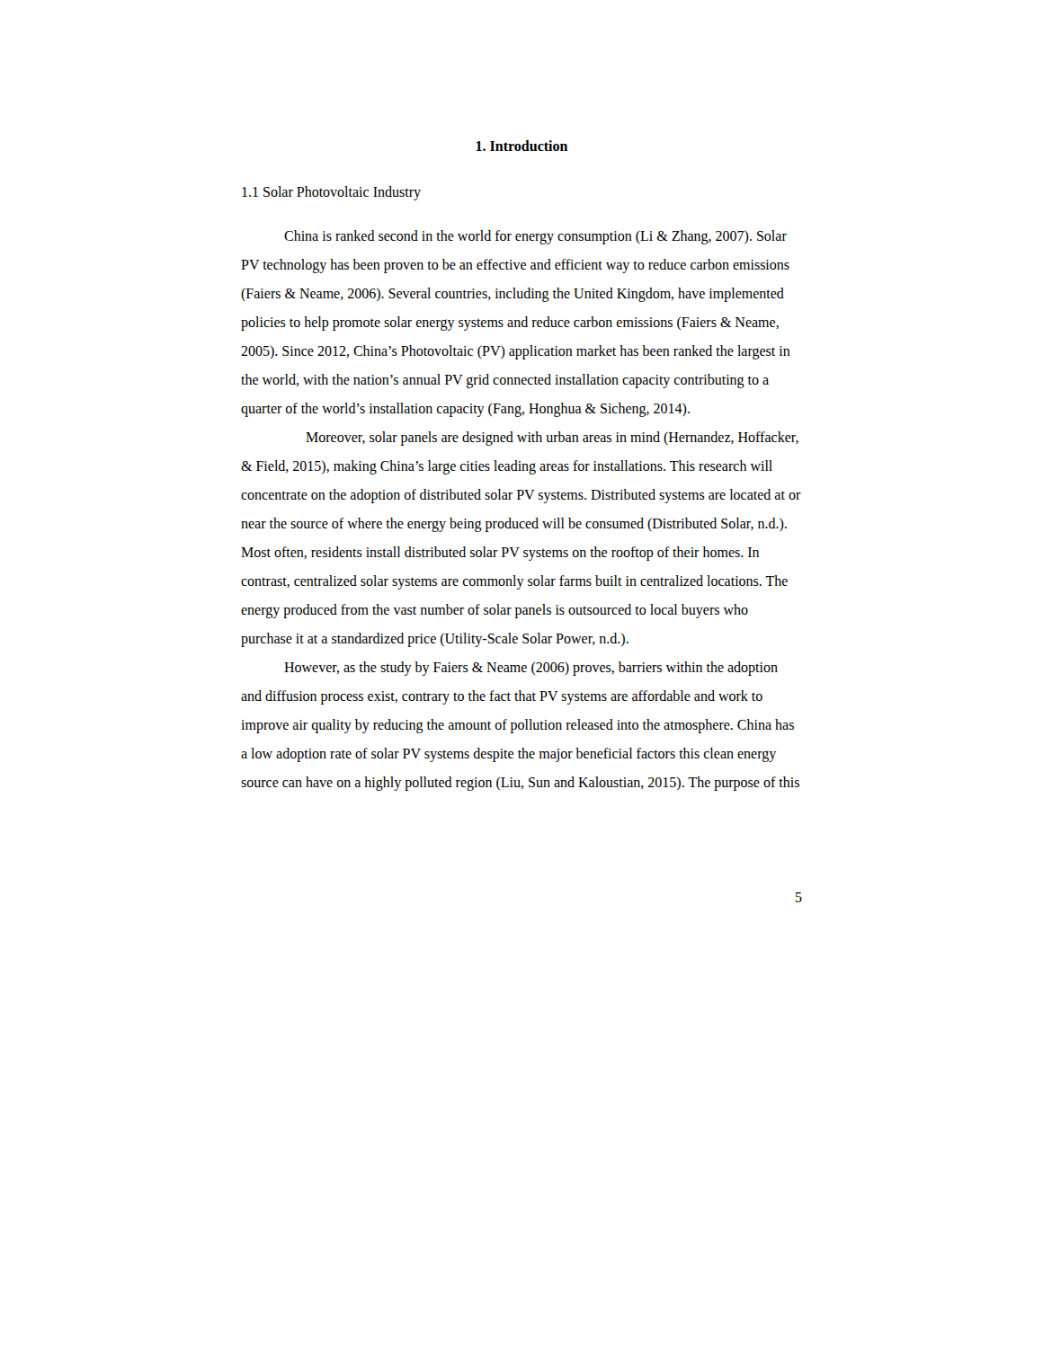1. Introduction
1.1 Solar Photovoltaic Industry
China is ranked second in the world for energy consumption (Li & Zhang, 2007). Solar PV technology has been proven to be an effective and efficient way to reduce carbon emissions (Faiers & Neame, 2006). Several countries, including the United Kingdom, have implemented policies to help promote solar energy systems and reduce carbon emissions (Faiers & Neame, 2005). Since 2012, China’s Photovoltaic (PV) application market has been ranked the largest in the world, with the nation’s annual PV grid connected installation capacity contributing to a quarter of the world’s installation capacity (Fang, Honghua & Sicheng, 2014).
Moreover, solar panels are designed with urban areas in mind (Hernandez, Hoffacker, & Field, 2015), making China’s large cities leading areas for installations. This research will concentrate on the adoption of distributed solar PV systems. Distributed systems are located at or near the source of where the energy being produced will be consumed (Distributed Solar, n.d.). Most often, residents install distributed solar PV systems on the rooftop of their homes. In contrast, centralized solar systems are commonly solar farms built in centralized locations. The energy produced from the vast number of solar panels is outsourced to local buyers who purchase it at a standardized price (Utility-Scale Solar Power, n.d.).
However, as the study by Faiers & Neame (2006) proves, barriers within the adoption and diffusion process exist, contrary to the fact that PV systems are affordable and work to improve air quality by reducing the amount of pollution released into the atmosphere. China has a low adoption rate of solar PV systems despite the major beneficial factors this clean energy source can have on a highly polluted region (Liu, Sun and Kaloustian, 2015). The purpose of this
5